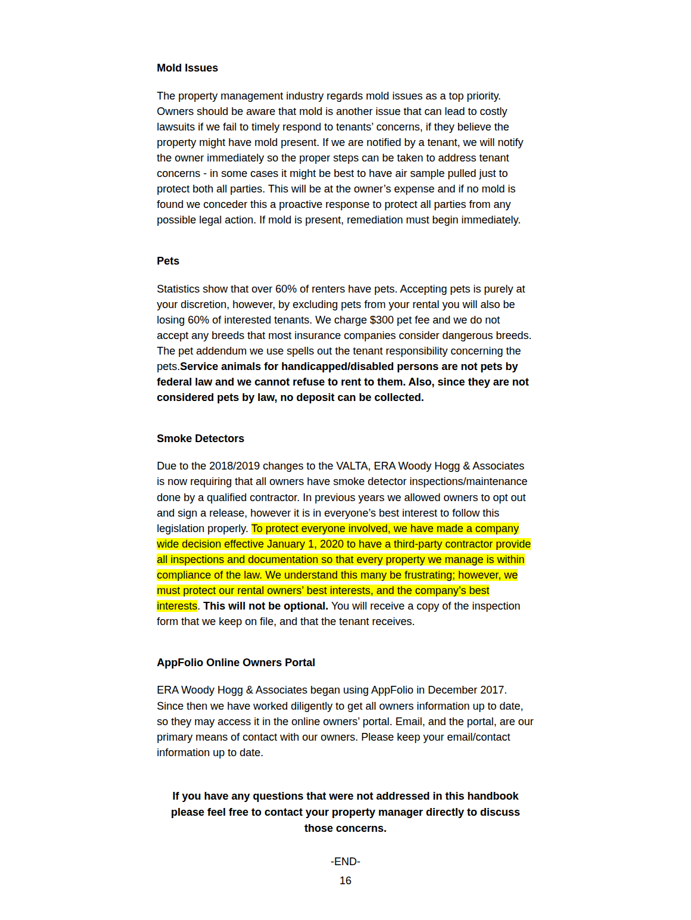Mold Issues
The property management industry regards mold issues as a top priority. Owners should be aware that mold is another issue that can lead to costly lawsuits if we fail to timely respond to tenants’ concerns, if they believe the property might have mold present. If we are notified by a tenant, we will notify the owner immediately so the proper steps can be taken to address tenant concerns - in some cases it might be best to have air sample pulled just to protect both all parties. This will be at the owner’s expense and if no mold is found we conceder this a proactive response to protect all parties from any possible legal action. If mold is present, remediation must begin immediately.
Pets
Statistics show that over 60% of renters have pets. Accepting pets is purely at your discretion, however, by excluding pets from your rental you will also be losing 60% of interested tenants. We charge $300 pet fee and we do not accept any breeds that most insurance companies consider dangerous breeds. The pet addendum we use spells out the tenant responsibility concerning the pets.Service animals for handicapped/disabled persons are not pets by federal law and we cannot refuse to rent to them. Also, since they are not considered pets by law, no deposit can be collected.
Smoke Detectors
Due to the 2018/2019 changes to the VALTA, ERA Woody Hogg & Associates is now requiring that all owners have smoke detector inspections/maintenance done by a qualified contractor. In previous years we allowed owners to opt out and sign a release, however it is in everyone’s best interest to follow this legislation properly. To protect everyone involved, we have made a company wide decision effective January 1, 2020 to have a third-party contractor provide all inspections and documentation so that every property we manage is within compliance of the law. We understand this many be frustrating; however, we must protect our rental owners’ best interests, and the company’s best interests. This will not be optional. You will receive a copy of the inspection form that we keep on file, and that the tenant receives.
AppFolio Online Owners Portal
ERA Woody Hogg & Associates began using AppFolio in December 2017. Since then we have worked diligently to get all owners information up to date, so they may access it in the online owners’ portal. Email, and the portal, are our primary means of contact with our owners. Please keep your email/contact information up to date.
If you have any questions that were not addressed in this handbook please feel free to contact your property manager directly to discuss those concerns.
-END-
16